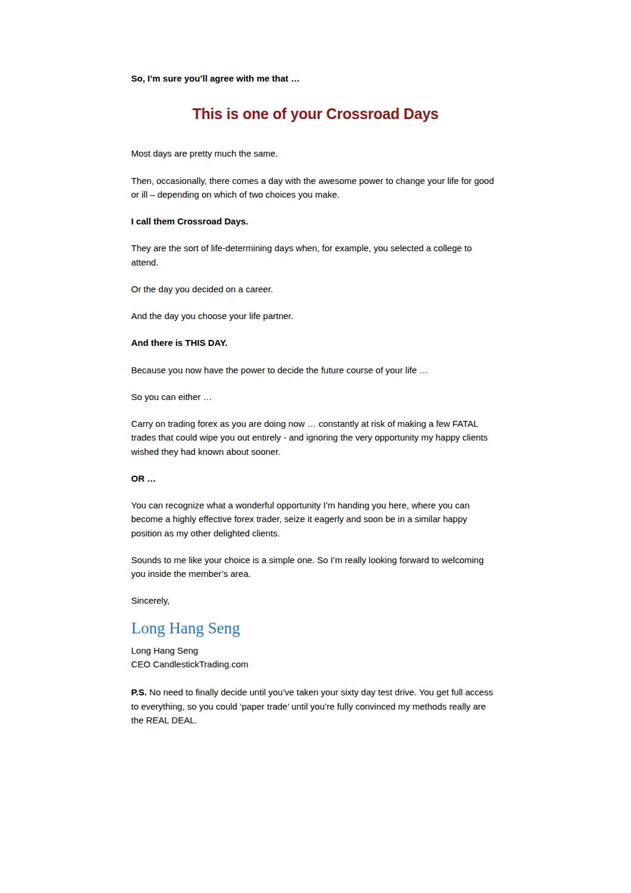So, I’m sure you’ll agree with me that …
This is one of your Crossroad Days
Most days are pretty much the same.
Then, occasionally, there comes a day with the awesome power to change your life for good or ill – depending on which of two choices you make.
I call them Crossroad Days.
They are the sort of life-determining days when, for example, you selected a college to attend.
Or the day you decided on a career.
And the day you choose your life partner.
And there is THIS DAY.
Because you now have the power to decide the future course of your life …
So you can either …
Carry on trading forex as you are doing now … constantly at risk of making a few FATAL trades that could wipe you out entirely - and ignoring the very opportunity my happy clients wished they had known about sooner.
OR …
You can recognize what a wonderful opportunity I’m handing you here, where you can become a highly effective forex trader, seize it eagerly and soon be in a similar happy position as my other delighted clients.
Sounds to me like your choice is a simple one. So I’m really looking forward to welcoming you inside the member’s area.
Sincerely,
Long Hang Seng
Long Hang Seng
CEO CandlestickTrading.com
P.S. No need to finally decide until you’ve taken your sixty day test drive. You get full access to everything, so you could ‘paper trade’ until you’re fully convinced my methods really are the REAL DEAL.